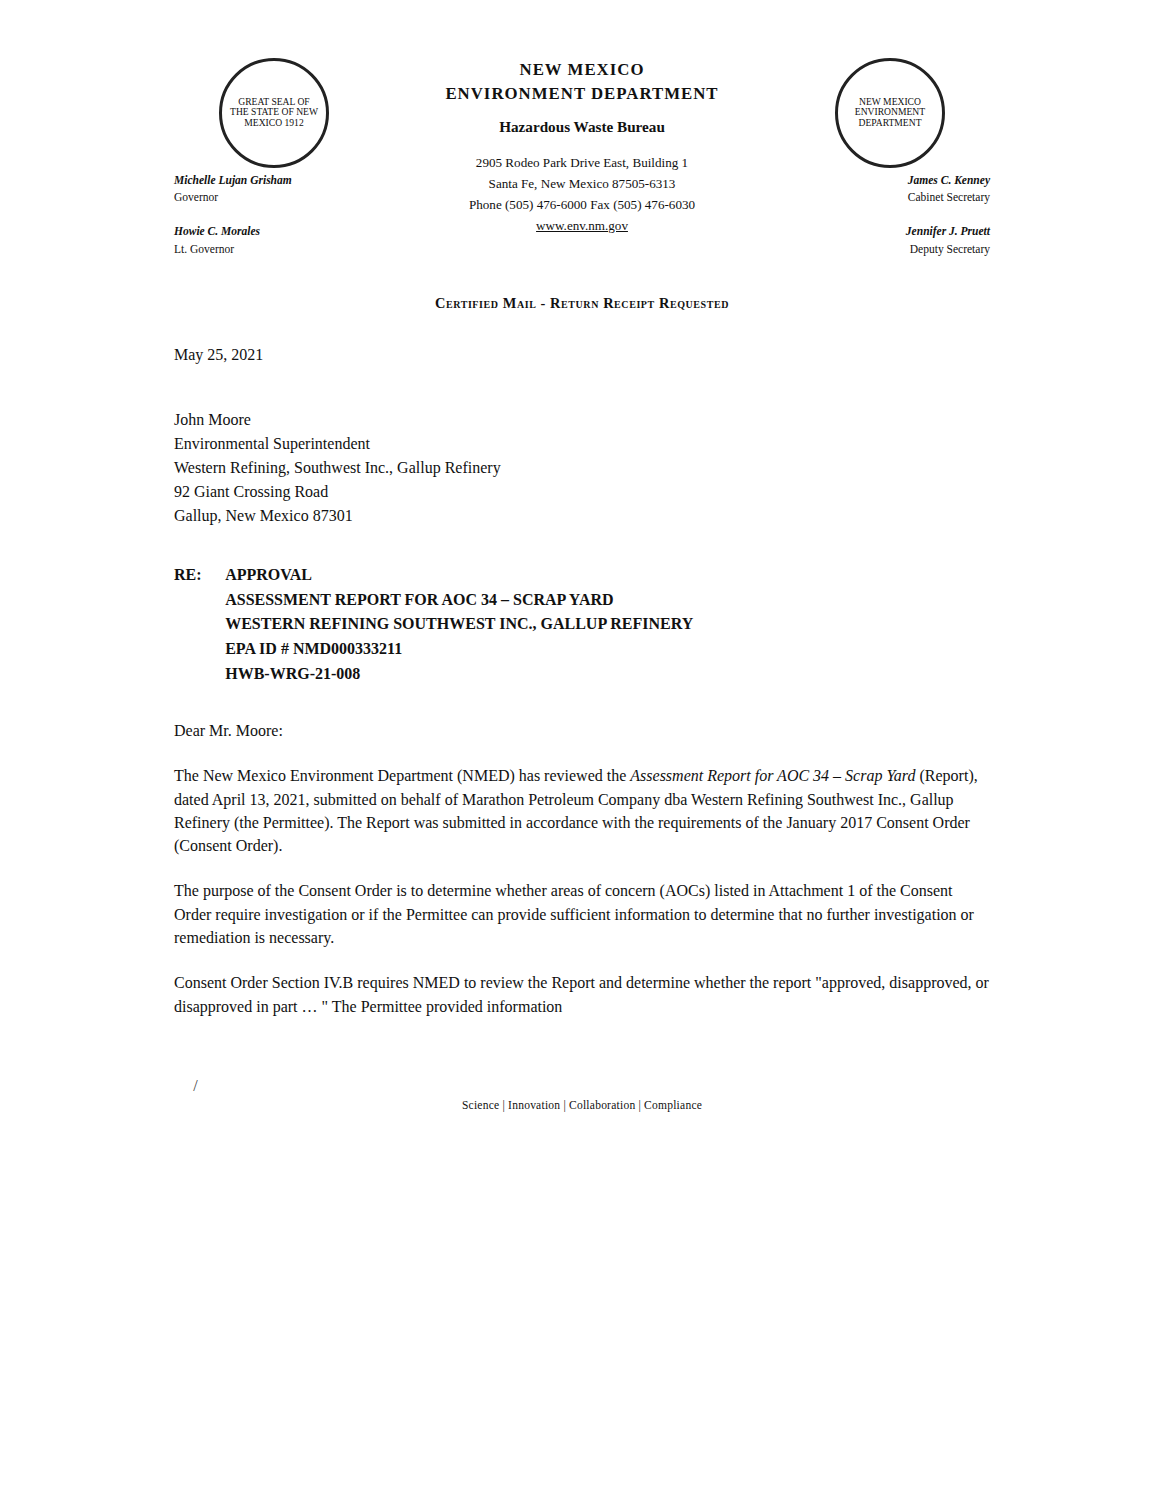GREAT SEAL OF THE STATE OF NEW MEXICO 1912
Michelle Lujan Grisham Governor
Howie C. Morales Lt. Governor
New Mexico
Environment Department
Hazardous Waste Bureau
2905 Rodeo Park Drive East, Building 1
Santa Fe, New Mexico 87505-6313
Phone (505) 476-6000 Fax (505) 476-6030
www.env.nm.gov
NEW MEXICO ENVIRONMENT DEPARTMENT
James C. Kenney Cabinet Secretary
Jennifer J. Pruett Deputy Secretary
Certified Mail - Return Receipt Requested
May 25, 2021
John Moore
Environmental Superintendent
Western Refining, Southwest Inc., Gallup Refinery
92 Giant Crossing Road
Gallup, New Mexico 87301
RE:
Approval Assessment Report for AOC 34 – Scrap Yard
Western Refining Southwest Inc., Gallup Refinery
EPA ID # NMD000333211
HWB-WRG-21-008
Dear Mr. Moore:
The New Mexico Environment Department (NMED) has reviewed the Assessment Report for AOC 34 – Scrap Yard (Report), dated April 13, 2021, submitted on behalf of Marathon Petroleum Company dba Western Refining Southwest Inc., Gallup Refinery (the Permittee). The Report was submitted in accordance with the requirements of the January 2017 Consent Order (Consent Order).
The purpose of the Consent Order is to determine whether areas of concern (AOCs) listed in Attachment 1 of the Consent Order require investigation or if the Permittee can provide sufficient information to determine that no further investigation or remediation is necessary.
Consent Order Section IV.B requires NMED to review the Report and determine whether the report "approved, disapproved, or disapproved in part … " The Permittee provided information
/ Science | Innovation | Collaboration | Compliance